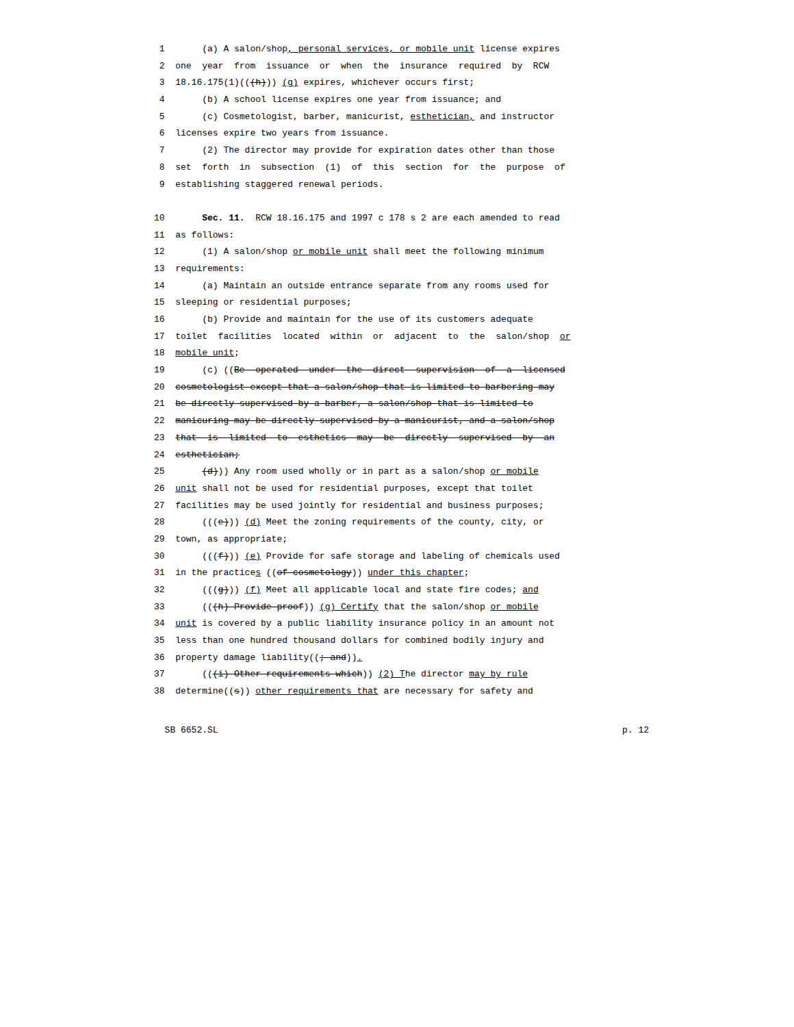1 (a) A salon/shop, personal services, or mobile unit license expires
2 one year from issuance or when the insurance required by RCW
318.16.175(1)(((h))) (g) expires, whichever occurs first;
4 (b) A school license expires one year from issuance; and
5 (c) Cosmetologist, barber, manicurist, esthetician, and instructor
6 licenses expire two years from issuance.
7 (2) The director may provide for expiration dates other than those
8 set forth in subsection (1) of this section for the purpose of
9 establishing staggered renewal periods.
10 Sec. 11. RCW 18.16.175 and 1997 c 178 s 2 are each amended to read
11 as follows:
12 (1) A salon/shop or mobile unit shall meet the following minimum
13 requirements:
14 (a) Maintain an outside entrance separate from any rooms used for
15 sleeping or residential purposes;
16 (b) Provide and maintain for the use of its customers adequate
17 toilet facilities located within or adjacent to the salon/shop or
18 mobile unit;
19 (c) ((Be operated under the direct supervision of a licensed
20 cosmetologist except that a salon/shop that is limited to barbering may
21 be directly supervised by a barber, a salon/shop that is limited to
22 manicuring may be directly supervised by a manicurist, and a salon/shop
23 that is limited to esthetics may be directly supervised by an
24 esthetician;
25 (d))) Any room used wholly or in part as a salon/shop or mobile
26 unit shall not be used for residential purposes, except that toilet
27 facilities may be used jointly for residential and business purposes;
28 (((e))) (d) Meet the zoning requirements of the county, city, or
29 town, as appropriate;
30 (((f))) (e) Provide for safe storage and labeling of chemicals used
31 in the practices ((of cosmetology)) under this chapter;
32 (((g))) (f) Meet all applicable local and state fire codes; and
33 (((h) Provide proof)) (g) Certify that the salon/shop or mobile
34 unit is covered by a public liability insurance policy in an amount not
35 less than one hundred thousand dollars for combined bodily injury and
36 property damage liability((; and)).
37 (((i) Other requirements which)) (2) The director may by rule
38 determine((s)) other requirements that are necessary for safety and
SB 6652.SL p. 12